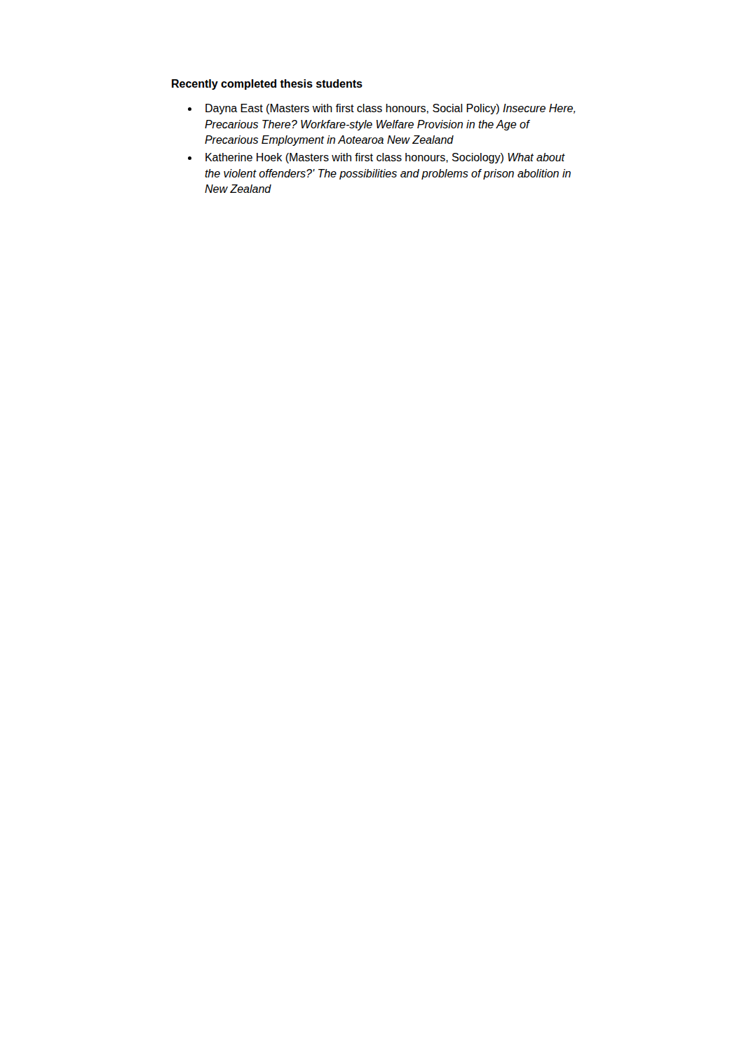Recently completed thesis students
Dayna East (Masters with first class honours, Social Policy) Insecure Here, Precarious There? Workfare-style Welfare Provision in the Age of Precarious Employment in Aotearoa New Zealand
Katherine Hoek (Masters with first class honours, Sociology) What about the violent offenders?' The possibilities and problems of prison abolition in New Zealand